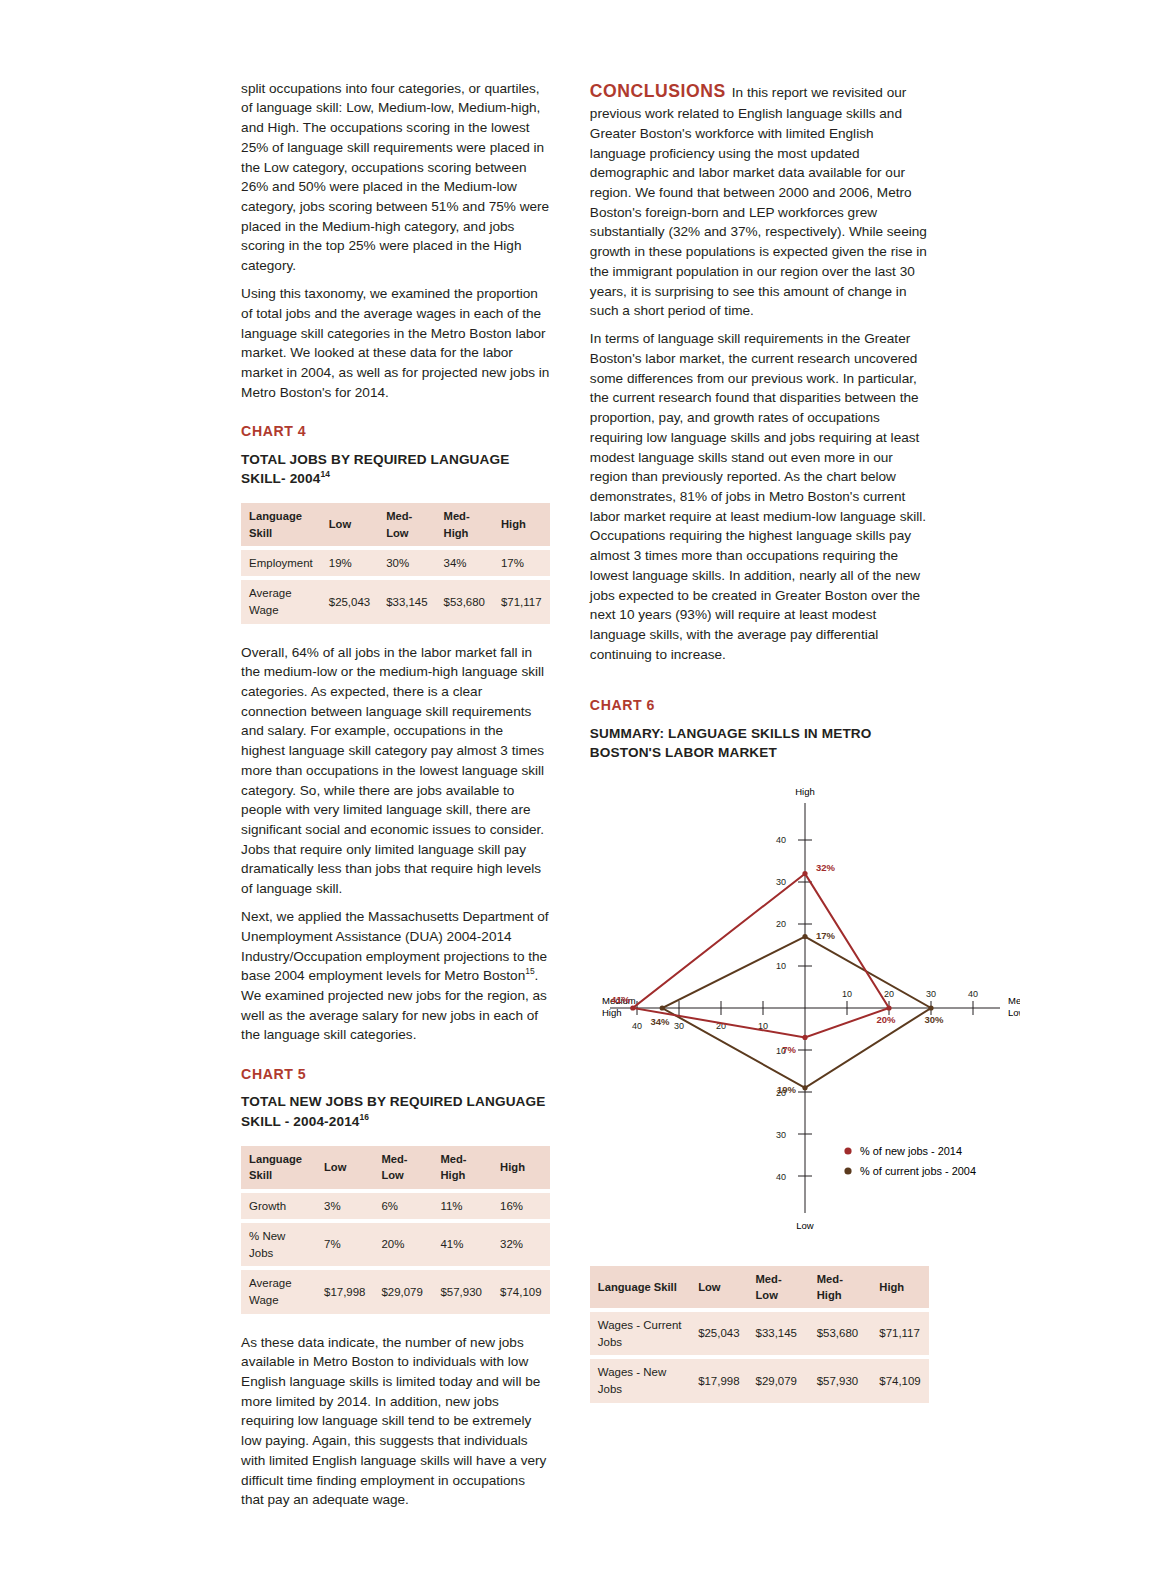split occupations into four categories, or quartiles, of language skill: Low, Medium-low, Medium-high, and High. The occupations scoring in the lowest 25% of language skill requirements were placed in the Low category, occupations scoring between 26% and 50% were placed in the Medium-low category, jobs scoring between 51% and 75% were placed in the Medium-high category, and jobs scoring in the top 25% were placed in the High category.
Using this taxonomy, we examined the proportion of total jobs and the average wages in each of the language skill categories in the Metro Boston labor market. We looked at these data for the labor market in 2004, as well as for projected new jobs in Metro Boston's for 2014.
CHART 4
Total jobs by required language skill- 200414
| Language Skill | Low | Med-Low | Med-High | High |
| --- | --- | --- | --- | --- |
| Employment | 19% | 30% | 34% | 17% |
| Average Wage | $25,043 | $33,145 | $53,680 | $71,117 |
Overall, 64% of all jobs in the labor market fall in the medium-low or the medium-high language skill categories. As expected, there is a clear connection between language skill requirements and salary. For example, occupations in the highest language skill category pay almost 3 times more than occupations in the lowest language skill category. So, while there are jobs available to people with very limited language skill, there are significant social and economic issues to consider. Jobs that require only limited language skill pay dramatically less than jobs that require high levels of language skill.
Next, we applied the Massachusetts Department of Unemployment Assistance (DUA) 2004-2014 Industry/Occupation employment projections to the base 2004 employment levels for Metro Boston15. We examined projected new jobs for the region, as well as the average salary for new jobs in each of the language skill categories.
CHART 5
Total new jobs by required language skill - 2004-201416
| Language Skill | Low | Med-Low | Med-High | High |
| --- | --- | --- | --- | --- |
| Growth | 3% | 6% | 11% | 16% |
| % New Jobs | 7% | 20% | 41% | 32% |
| Average Wage | $17,998 | $29,079 | $57,930 | $74,109 |
As these data indicate, the number of new jobs available in Metro Boston to individuals with low English language skills is limited today and will be more limited by 2014. In addition, new jobs requiring low language skill tend to be extremely low paying. Again, this suggests that individuals with limited English language skills will have a very difficult time finding employment in occupations that pay an adequate wage.
CONCLUSIONSIn this report we revisited our previous work related to English language skills and Greater Boston's workforce with limited English language proficiency using the most updated demographic and labor market data available for our region. We found that between 2000 and 2006, Metro Boston's foreign-born and LEP workforces grew substantially (32% and 37%, respectively). While seeing growth in these populations is expected given the rise in the immigrant population in our region over the last 30 years, it is surprising to see this amount of change in such a short period of time.
In terms of language skill requirements in the Greater Boston's labor market, the current research uncovered some differences from our previous work. In particular, the current research found that disparities between the proportion, pay, and growth rates of occupations requiring low language skills and jobs requiring at least modest language skills stand out even more in our region than previously reported. As the chart below demonstrates, 81% of jobs in Metro Boston's current labor market require at least medium-low language skill. Occupations requiring the highest language skills pay almost 3 times more than occupations requiring the lowest language skills. In addition, nearly all of the new jobs expected to be created in Greater Boston over the next 10 years (93%) will require at least modest language skills, with the average pay differential continuing to increase.
CHART 6
Summary: Language skills in Metro Boston's labor market
10 20 30 40 10 20 30 40 10 20 30 40 10 20 30 40 High Low Medium Low Medium High 32% 17% 20% 30% 7% 19% 41% 34% % of new jobs - 2014 % of current jobs - 2004
| Language Skill | Low | Med-Low | Med-High | High |
| --- | --- | --- | --- | --- |
| Wages - Current Jobs | $25,043 | $33,145 | $53,680 | $71,117 |
| Wages - New Jobs | $17,998 | $29,079 | $57,930 | $74,109 |